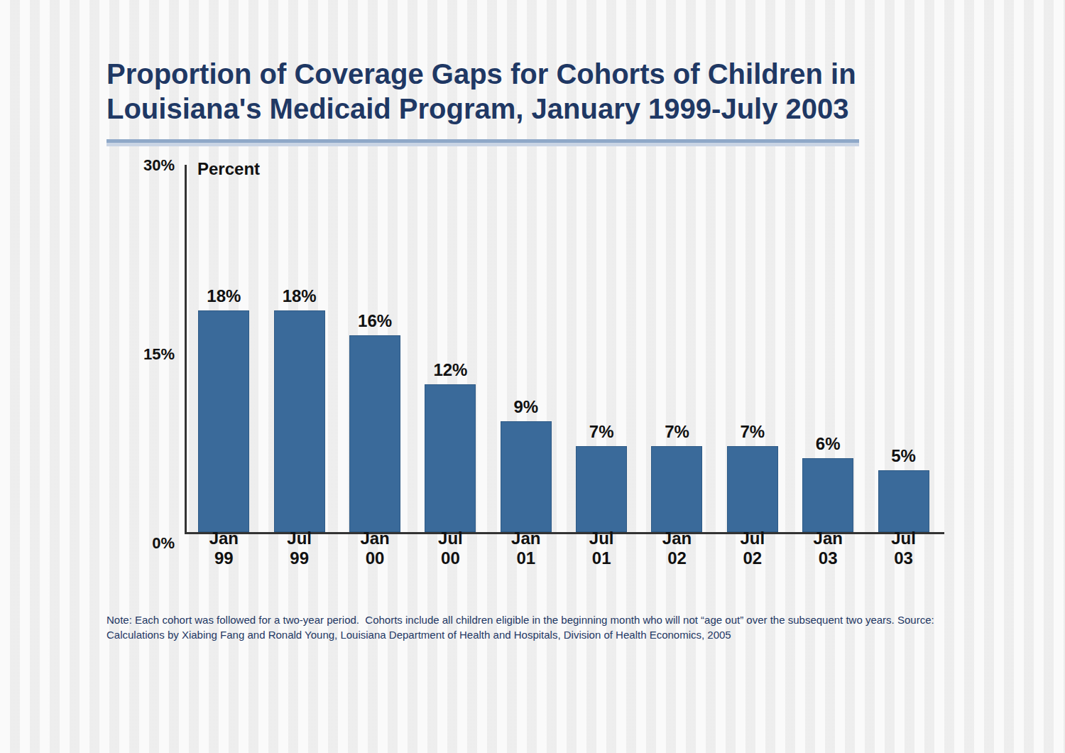Proportion of Coverage Gaps for Cohorts of Children in Louisiana's Medicaid Program, January 1999-July 2003
30%
15%
0%
Percent
18%
18%
16%
12%
9%
7%
7%
7%
6%
5%
Jan
99
Jul
99
Jan
00
Jul
00
Jan
01
Jul
01
Jan
02
Jul
02
Jan
03
Jul
03
Note: Each cohort was followed for a two-year period. Cohorts include all children eligible in the beginning month who will not “age out” over the subsequent two years. Source: Calculations by Xiabing Fang and Ronald Young, Louisiana Department of Health and Hospitals, Division of Health Economics, 2005